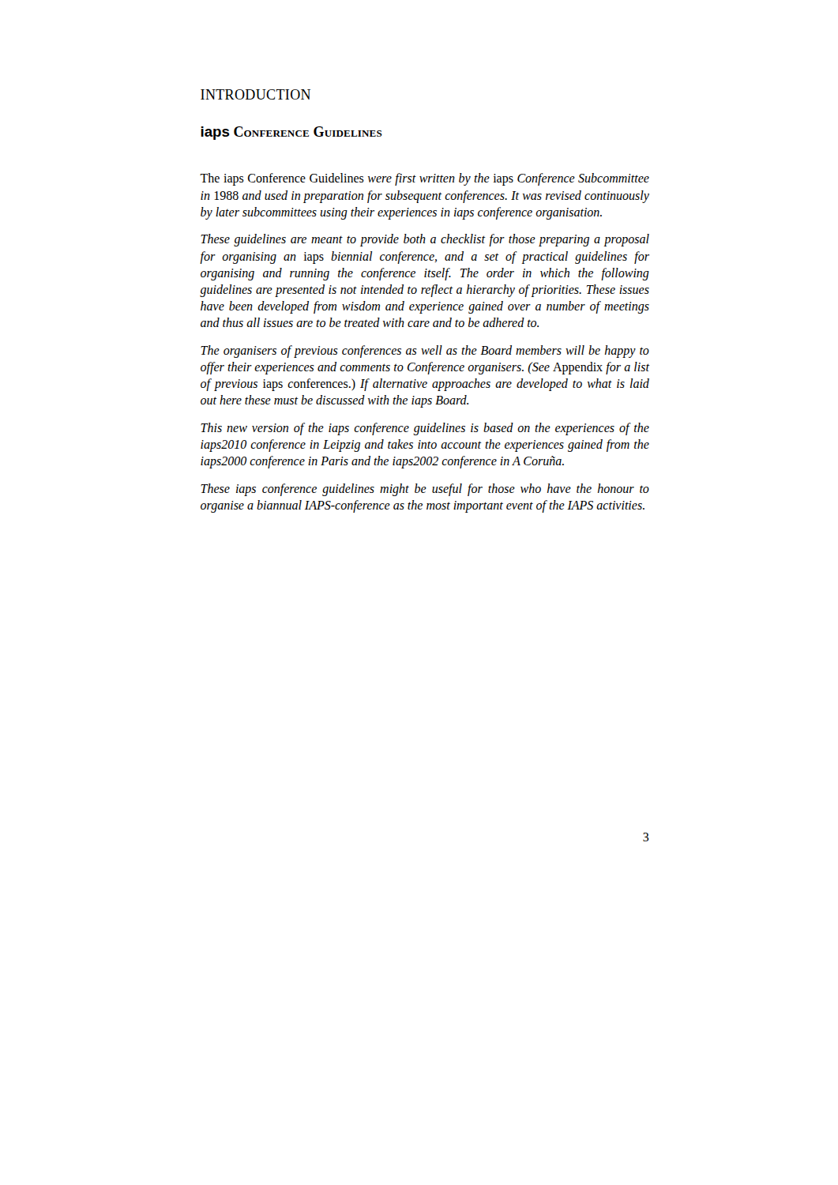INTRODUCTION
iaps Conference Guidelines
The iaps Conference Guidelines were first written by the iaps Conference Subcommittee in 1988 and used in preparation for subsequent conferences. It was revised continuously by later subcommittees using their experiences in iaps conference organisation.
These guidelines are meant to provide both a checklist for those preparing a proposal for organising an iaps biennial conference, and a set of practical guidelines for organising and running the conference itself. The order in which the following guidelines are presented is not intended to reflect a hierarchy of priorities. These issues have been developed from wisdom and experience gained over a number of meetings and thus all issues are to be treated with care and to be adhered to.
The organisers of previous conferences as well as the Board members will be happy to offer their experiences and comments to Conference organisers. (See Appendix for a list of previous iaps conferences.) If alternative approaches are developed to what is laid out here these must be discussed with the iaps Board.
This new version of the iaps conference guidelines is based on the experiences of the iaps2010 conference in Leipzig and takes into account the experiences gained from the iaps2000 conference in Paris and the iaps2002 conference in A Coruña.
These iaps conference guidelines might be useful for those who have the honour to organise a biannual IAPS-conference as the most important event of the IAPS activities.
3